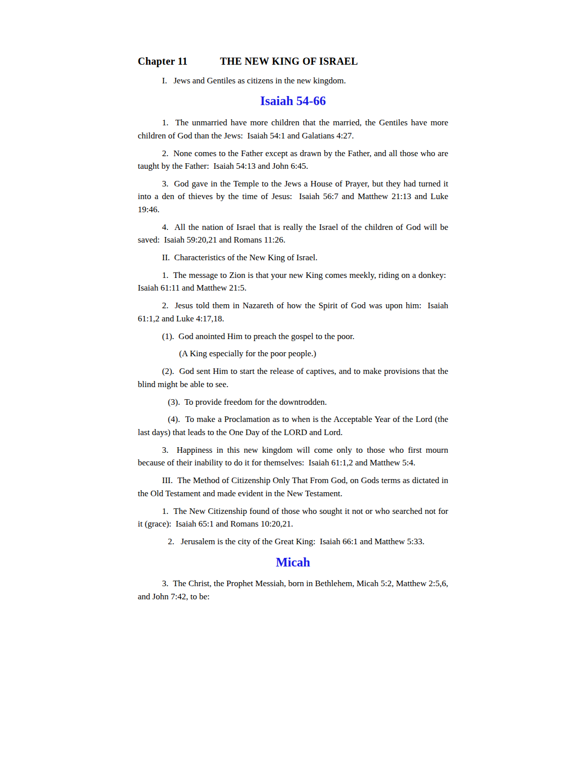Chapter 11THE NEW KING OF ISRAEL
I. Jews and Gentiles as citizens in the new kingdom.
Isaiah 54-66
1. The unmarried have more children that the married, the Gentiles have more children of God than the Jews: Isaiah 54:1 and Galatians 4:27.
2. None comes to the Father except as drawn by the Father, and all those who are taught by the Father: Isaiah 54:13 and John 6:45.
3. God gave in the Temple to the Jews a House of Prayer, but they had turned it into a den of thieves by the time of Jesus: Isaiah 56:7 and Matthew 21:13 and Luke 19:46.
4. All the nation of Israel that is really the Israel of the children of God will be saved: Isaiah 59:20,21 and Romans 11:26.
II. Characteristics of the New King of Israel.
1. The message to Zion is that your new King comes meekly, riding on a donkey: Isaiah 61:11 and Matthew 21:5.
2. Jesus told them in Nazareth of how the Spirit of God was upon him: Isaiah 61:1,2 and Luke 4:17,18.
(1). God anointed Him to preach the gospel to the poor.
(A King especially for the poor people.)
(2). God sent Him to start the release of captives, and to make provisions that the blind might be able to see.
(3). To provide freedom for the downtrodden.
(4). To make a Proclamation as to when is the Acceptable Year of the Lord (the last days) that leads to the One Day of the LORD and Lord.
3. Happiness in this new kingdom will come only to those who first mourn because of their inability to do it for themselves: Isaiah 61:1,2 and Matthew 5:4.
III. The Method of Citizenship Only That From God, on Gods terms as dictated in the Old Testament and made evident in the New Testament.
1. The New Citizenship found of those who sought it not or who searched not for it (grace): Isaiah 65:1 and Romans 10:20,21.
2. Jerusalem is the city of the Great King: Isaiah 66:1 and Matthew 5:33.
Micah
3. The Christ, the Prophet Messiah, born in Bethlehem, Micah 5:2, Matthew 2:5,6, and John 7:42, to be: